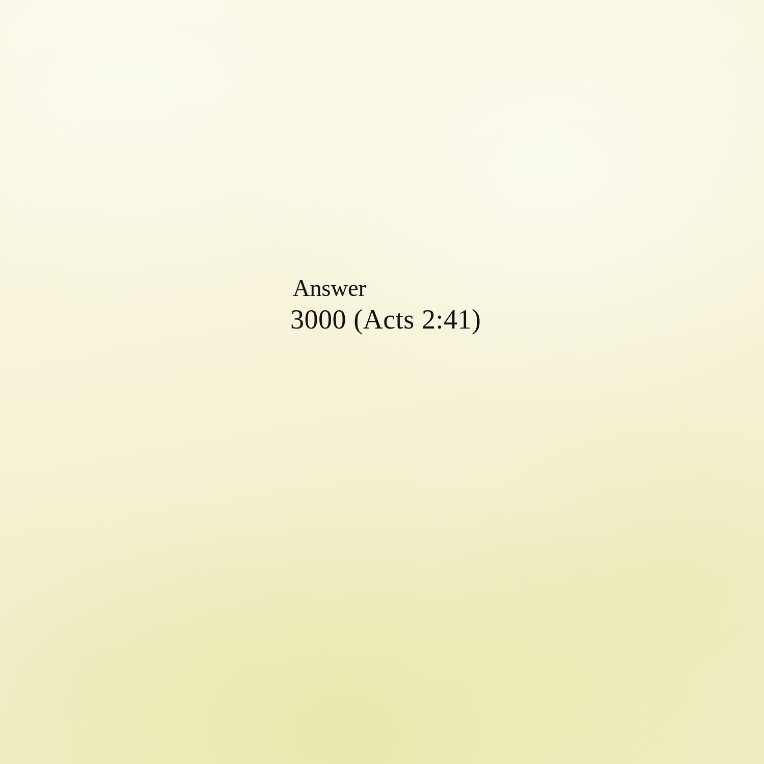Answer
3000 (Acts 2:41)